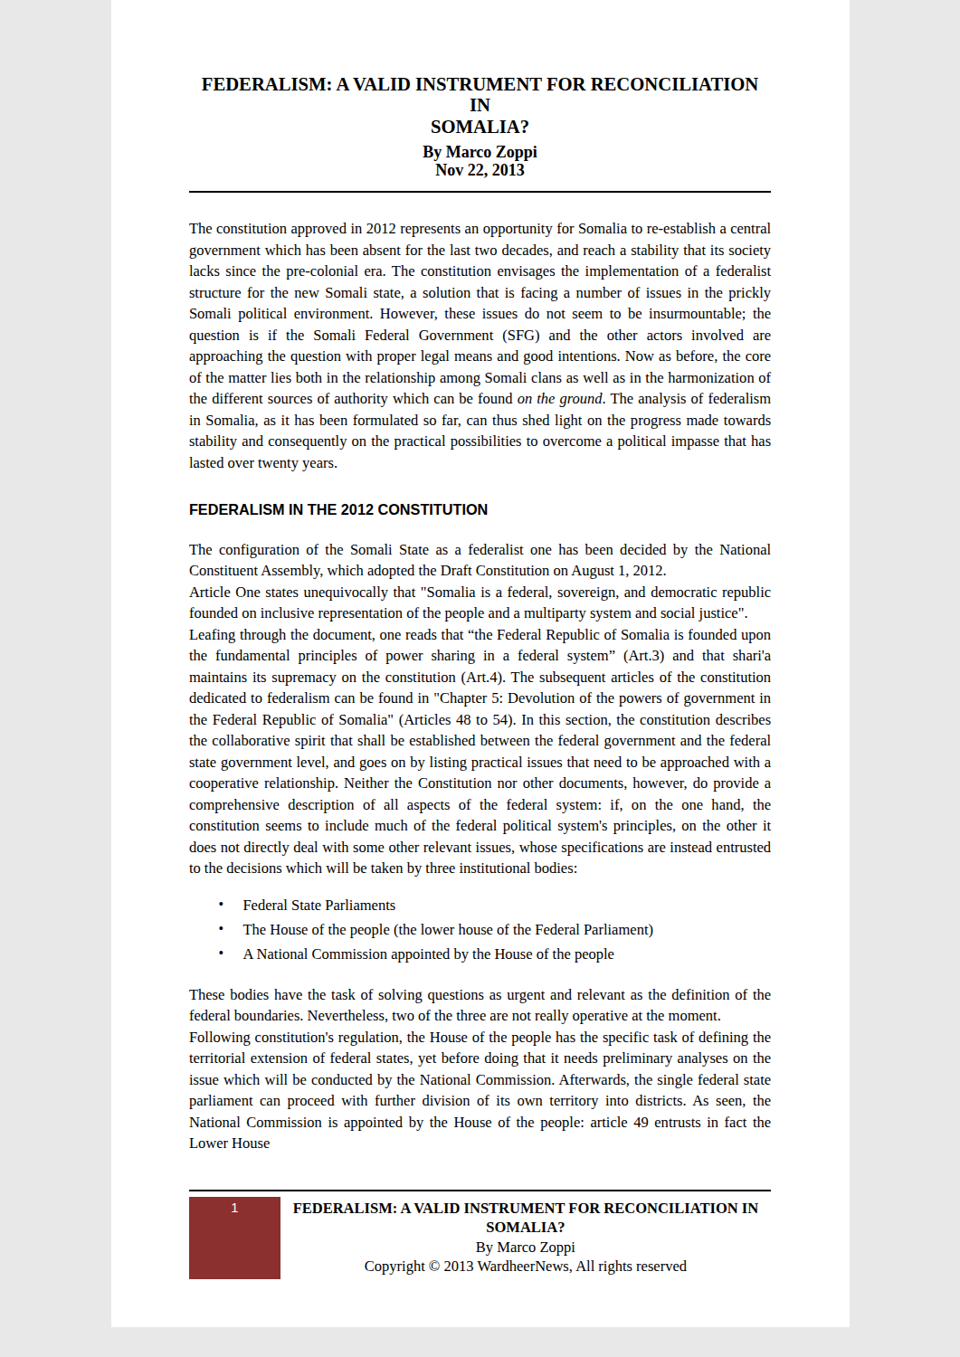FEDERALISM: A VALID INSTRUMENT FOR RECONCILIATION IN
SOMALIA?
By Marco Zoppi
Nov 22, 2013
The constitution approved in 2012 represents an opportunity for Somalia to re-establish a central government which has been absent for the last two decades, and reach a stability that its society lacks since the pre-colonial era. The constitution envisages the implementation of a federalist structure for the new Somali state, a solution that is facing a number of issues in the prickly Somali political environment. However, these issues do not seem to be insurmountable; the question is if the Somali Federal Government (SFG) and the other actors involved are approaching the question with proper legal means and good intentions. Now as before, the core of the matter lies both in the relationship among Somali clans as well as in the harmonization of the different sources of authority which can be found on the ground. The analysis of federalism in Somalia, as it has been formulated so far, can thus shed light on the progress made towards stability and consequently on the practical possibilities to overcome a political impasse that has lasted over twenty years.
FEDERALISM IN THE 2012 CONSTITUTION
The configuration of the Somali State as a federalist one has been decided by the National Constituent Assembly, which adopted the Draft Constitution on August 1, 2012.
Article One states unequivocally that "Somalia is a federal, sovereign, and democratic republic founded on inclusive representation of the people and a multiparty system and social justice".
Leafing through the document, one reads that “the Federal Republic of Somalia is founded upon the fundamental principles of power sharing in a federal system” (Art.3) and that shari'a maintains its supremacy on the constitution (Art.4). The subsequent articles of the constitution dedicated to federalism can be found in "Chapter 5: Devolution of the powers of government in the Federal Republic of Somalia" (Articles 48 to 54). In this section, the constitution describes the collaborative spirit that shall be established between the federal government and the federal state government level, and goes on by listing practical issues that need to be approached with a cooperative relationship. Neither the Constitution nor other documents, however, do provide a comprehensive description of all aspects of the federal system: if, on the one hand, the constitution seems to include much of the federal political system's principles, on the other it does not directly deal with some other relevant issues, whose specifications are instead entrusted to the decisions which will be taken by three institutional bodies:
Federal State Parliaments
The House of the people (the lower house of the Federal Parliament)
A National Commission appointed by the House of the people
These bodies have the task of solving questions as urgent and relevant as the definition of the federal boundaries. Nevertheless, two of the three are not really operative at the moment.
Following constitution's regulation, the House of the people has the specific task of defining the territorial extension of federal states, yet before doing that it needs preliminary analyses on the issue which will be conducted by the National Commission. Afterwards, the single federal state parliament can proceed with further division of its own territory into districts. As seen, the National Commission is appointed by the House of the people: article 49 entrusts in fact the Lower House
1
FEDERALISM: A VALID INSTRUMENT FOR RECONCILIATION IN SOMALIA?
By Marco Zoppi
Copyright © 2013 WardheerNews, All rights reserved